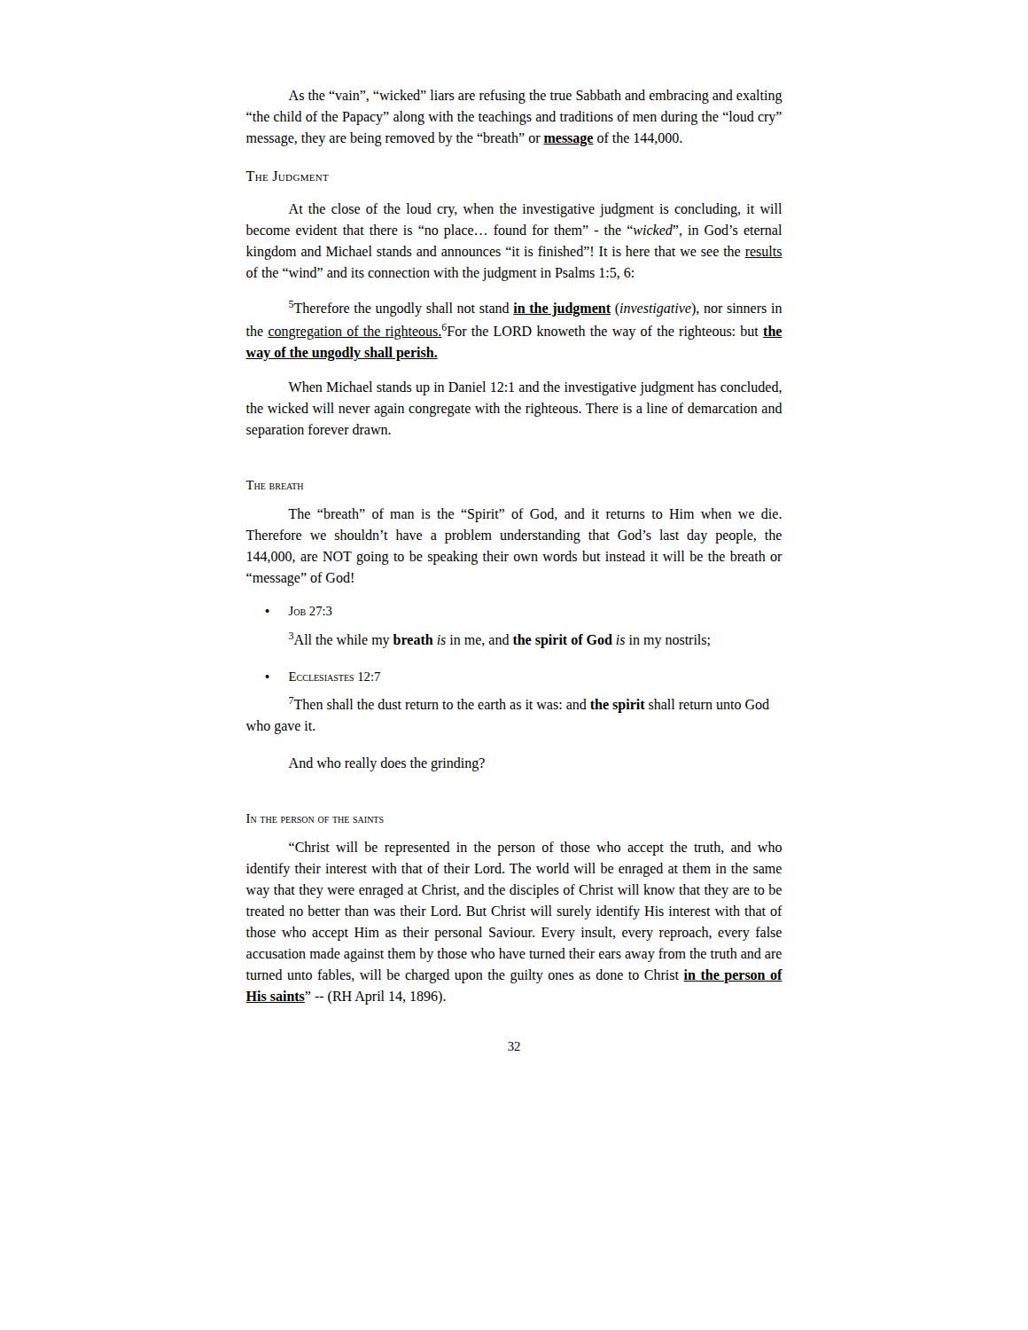As the “vain”, “wicked” liars are refusing the true Sabbath and embracing and exalting “the child of the Papacy” along with the teachings and traditions of men during the “loud cry” message, they are being removed by the “breath” or message of the 144,000.
The Judgment
At the close of the loud cry, when the investigative judgment is concluding, it will become evident that there is “no place… found for them” - the “wicked”, in God’s eternal kingdom and Michael stands and announces “it is finished”! It is here that we see the results of the “wind” and its connection with the judgment in Psalms 1:5, 6:
5 Therefore the ungodly shall not stand in the judgment (investigative), nor sinners in the congregation of the righteous. 6 For the LORD knoweth the way of the righteous: but the way of the ungodly shall perish.
When Michael stands up in Daniel 12:1 and the investigative judgment has concluded, the wicked will never again congregate with the righteous. There is a line of demarcation and separation forever drawn.
The breath
The “breath” of man is the “Spirit” of God, and it returns to Him when we die. Therefore we shouldn’t have a problem understanding that God’s last day people, the 144,000, are NOT going to be speaking their own words but instead it will be the breath or “message” of God!
Job 27:3
3 All the while my breath is in me, and the spirit of God is in my nostrils;
Ecclesiastes 12:7
7 Then shall the dust return to the earth as it was: and the spirit shall return unto God who gave it.
And who really does the grinding?
In the person of the saints
“Christ will be represented in the person of those who accept the truth, and who identify their interest with that of their Lord. The world will be enraged at them in the same way that they were enraged at Christ, and the disciples of Christ will know that they are to be treated no better than was their Lord. But Christ will surely identify His interest with that of those who accept Him as their personal Saviour. Every insult, every reproach, every false accusation made against them by those who have turned their ears away from the truth and are turned unto fables, will be charged upon the guilty ones as done to Christ in the person of His saints” -- (RH April 14, 1896).
32